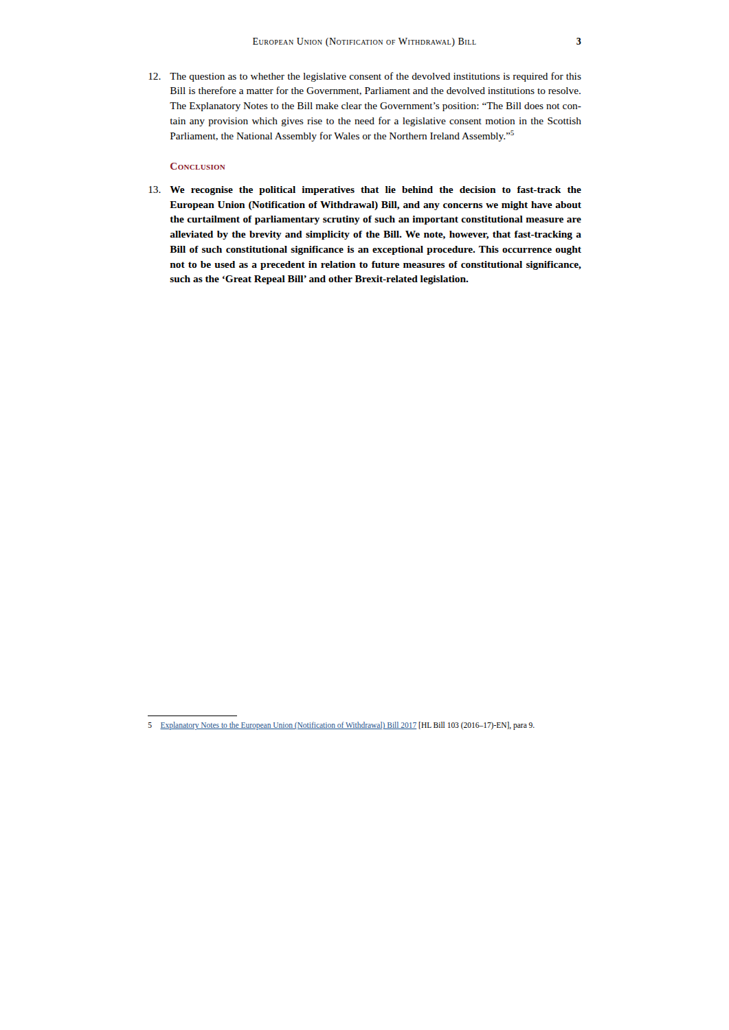European Union (Notification of Withdrawal) Bill 3
12. The question as to whether the legislative consent of the devolved institutions is required for this Bill is therefore a matter for the Government, Parliament and the devolved institutions to resolve. The Explanatory Notes to the Bill make clear the Government’s position: “The Bill does not contain any provision which gives rise to the need for a legislative consent motion in the Scottish Parliament, the National Assembly for Wales or the Northern Ireland Assembly.”5
Conclusion
13. We recognise the political imperatives that lie behind the decision to fast-track the European Union (Notification of Withdrawal) Bill, and any concerns we might have about the curtailment of parliamentary scrutiny of such an important constitutional measure are alleviated by the brevity and simplicity of the Bill. We note, however, that fast-tracking a Bill of such constitutional significance is an exceptional procedure. This occurrence ought not to be used as a precedent in relation to future measures of constitutional significance, such as the ‘Great Repeal Bill’ and other Brexit-related legislation.
5 Explanatory Notes to the European Union (Notification of Withdrawal) Bill 2017 [HL Bill 103 (2016–17)-EN], para 9.